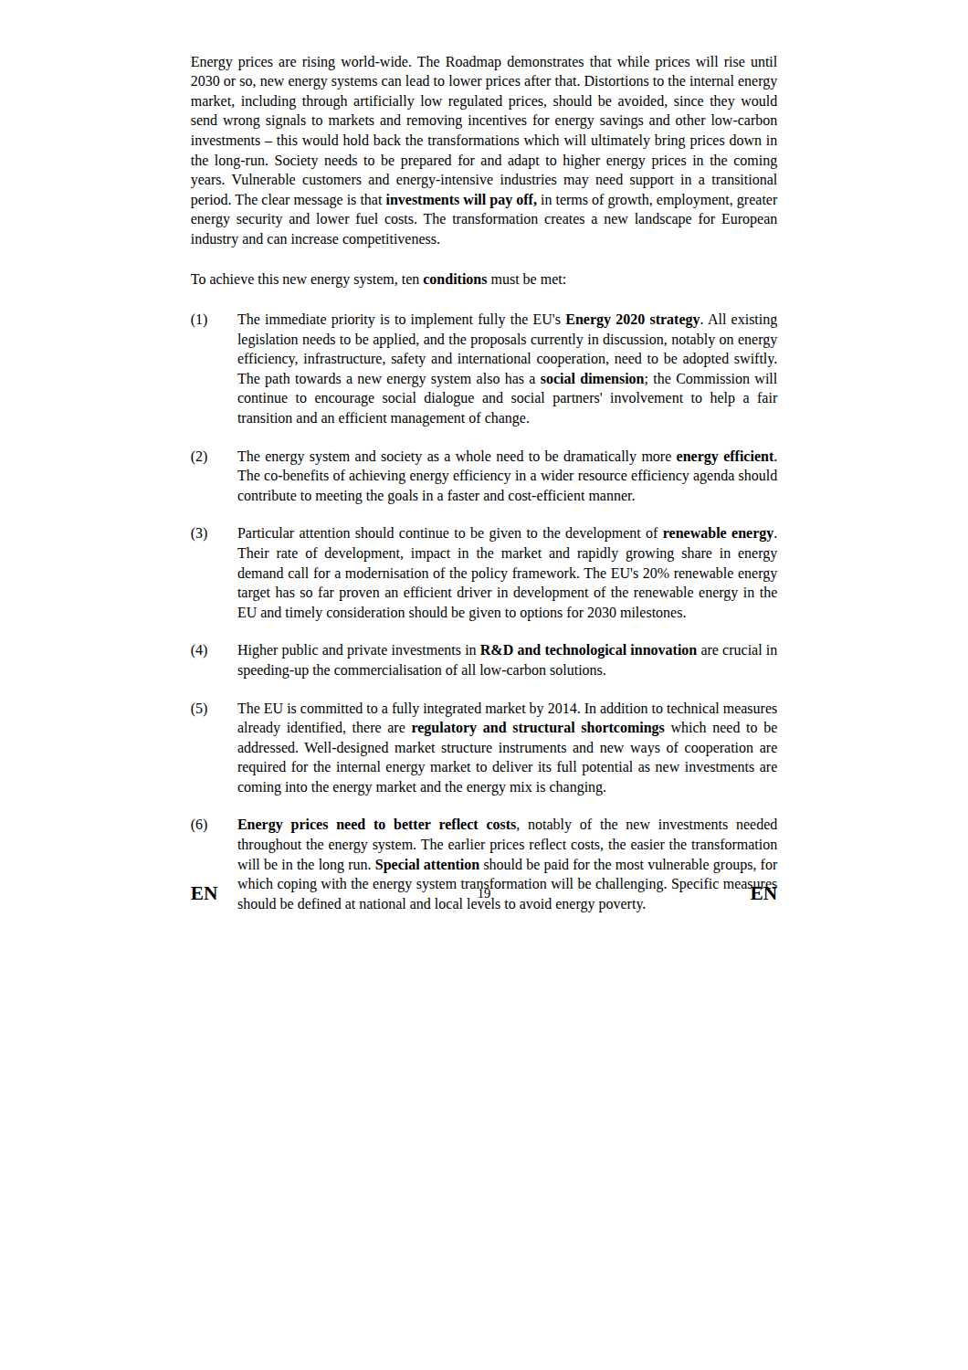Energy prices are rising world-wide. The Roadmap demonstrates that while prices will rise until 2030 or so, new energy systems can lead to lower prices after that. Distortions to the internal energy market, including through artificially low regulated prices, should be avoided, since they would send wrong signals to markets and removing incentives for energy savings and other low-carbon investments – this would hold back the transformations which will ultimately bring prices down in the long-run. Society needs to be prepared for and adapt to higher energy prices in the coming years. Vulnerable customers and energy-intensive industries may need support in a transitional period. The clear message is that investments will pay off, in terms of growth, employment, greater energy security and lower fuel costs. The transformation creates a new landscape for European industry and can increase competitiveness.
To achieve this new energy system, ten conditions must be met:
The immediate priority is to implement fully the EU's Energy 2020 strategy. All existing legislation needs to be applied, and the proposals currently in discussion, notably on energy efficiency, infrastructure, safety and international cooperation, need to be adopted swiftly. The path towards a new energy system also has a social dimension; the Commission will continue to encourage social dialogue and social partners' involvement to help a fair transition and an efficient management of change.
The energy system and society as a whole need to be dramatically more energy efficient. The co-benefits of achieving energy efficiency in a wider resource efficiency agenda should contribute to meeting the goals in a faster and cost-efficient manner.
Particular attention should continue to be given to the development of renewable energy. Their rate of development, impact in the market and rapidly growing share in energy demand call for a modernisation of the policy framework. The EU's 20% renewable energy target has so far proven an efficient driver in development of the renewable energy in the EU and timely consideration should be given to options for 2030 milestones.
Higher public and private investments in R&D and technological innovation are crucial in speeding-up the commercialisation of all low-carbon solutions.
The EU is committed to a fully integrated market by 2014. In addition to technical measures already identified, there are regulatory and structural shortcomings which need to be addressed. Well-designed market structure instruments and new ways of cooperation are required for the internal energy market to deliver its full potential as new investments are coming into the energy market and the energy mix is changing.
Energy prices need to better reflect costs, notably of the new investments needed throughout the energy system. The earlier prices reflect costs, the easier the transformation will be in the long run. Special attention should be paid for the most vulnerable groups, for which coping with the energy system transformation will be challenging. Specific measures should be defined at national and local levels to avoid energy poverty.
EN 19 EN